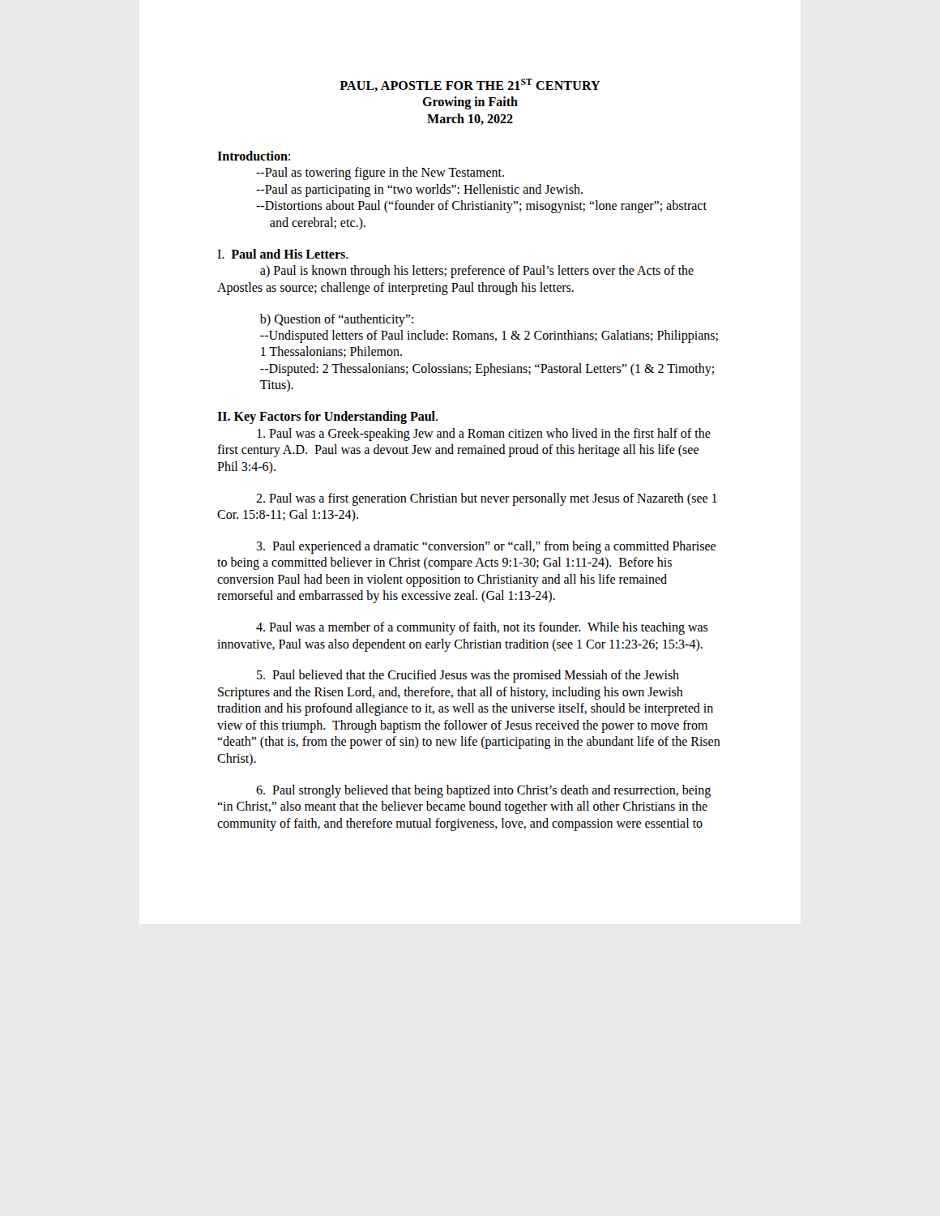PAUL, APOSTLE FOR THE 21ST CENTURY Growing in Faith March 10, 2022
Introduction:
--Paul as towering figure in the New Testament.
--Paul as participating in “two worlds”: Hellenistic and Jewish.
--Distortions about Paul (“founder of Christianity”; misogynist; “lone ranger”; abstract and cerebral; etc.).
I. Paul and His Letters.
a) Paul is known through his letters; preference of Paul’s letters over the Acts of the Apostles as source; challenge of interpreting Paul through his letters.
b) Question of “authenticity”:
--Undisputed letters of Paul include: Romans, 1 & 2 Corinthians; Galatians; Philippians; 1 Thessalonians; Philemon.
--Disputed: 2 Thessalonians; Colossians; Ephesians; “Pastoral Letters” (1 & 2 Timothy; Titus).
II. Key Factors for Understanding Paul.
1. Paul was a Greek-speaking Jew and a Roman citizen who lived in the first half of the first century A.D. Paul was a devout Jew and remained proud of this heritage all his life (see Phil 3:4-6).
2. Paul was a first generation Christian but never personally met Jesus of Nazareth (see 1 Cor. 15:8-11; Gal 1:13-24).
3. Paul experienced a dramatic “conversion” or “call," from being a committed Pharisee to being a committed believer in Christ (compare Acts 9:1-30; Gal 1:11-24). Before his conversion Paul had been in violent opposition to Christianity and all his life remained remorseful and embarrassed by his excessive zeal. (Gal 1:13-24).
4. Paul was a member of a community of faith, not its founder. While his teaching was innovative, Paul was also dependent on early Christian tradition (see 1 Cor 11:23-26; 15:3-4).
5. Paul believed that the Crucified Jesus was the promised Messiah of the Jewish Scriptures and the Risen Lord, and, therefore, that all of history, including his own Jewish tradition and his profound allegiance to it, as well as the universe itself, should be interpreted in view of this triumph. Through baptism the follower of Jesus received the power to move from “death” (that is, from the power of sin) to new life (participating in the abundant life of the Risen Christ).
6. Paul strongly believed that being baptized into Christ’s death and resurrection, being “in Christ,” also meant that the believer became bound together with all other Christians in the community of faith, and therefore mutual forgiveness, love, and compassion were essential to